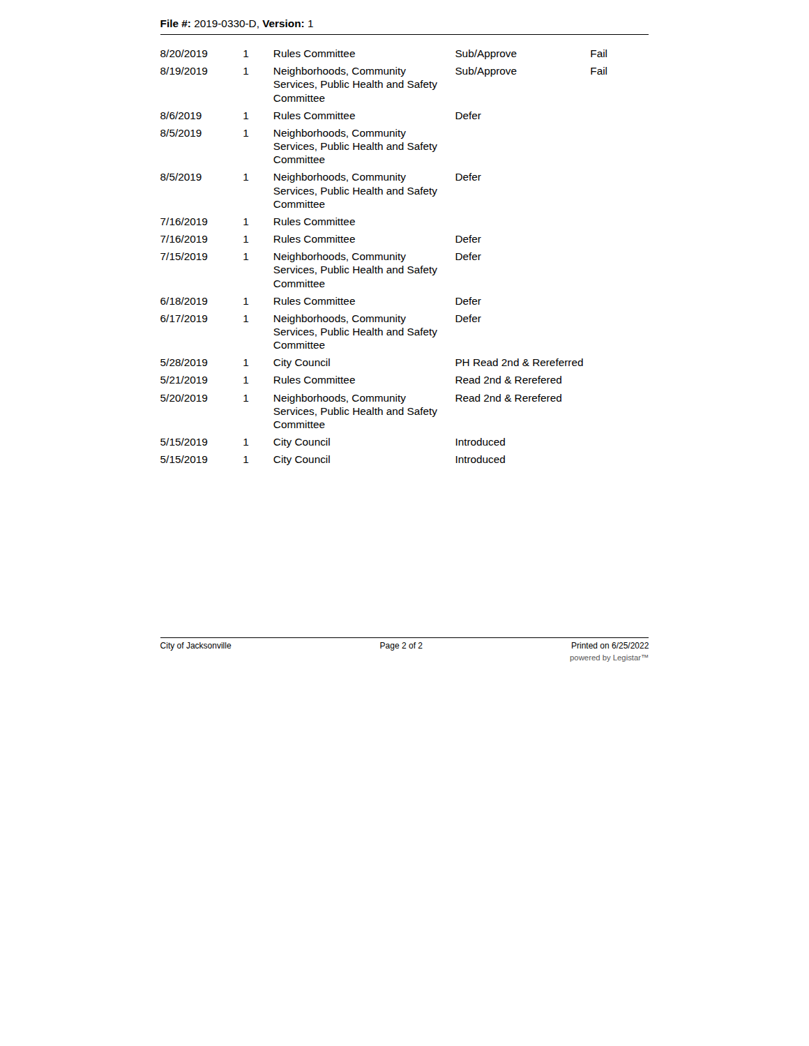File #: 2019-0330-D, Version: 1
| 8/20/2019 | 1 | Rules Committee | Sub/Approve | Fail |
| 8/19/2019 | 1 | Neighborhoods, Community Services, Public Health and Safety Committee | Sub/Approve | Fail |
| 8/6/2019 | 1 | Rules Committee | Defer | |
| 8/5/2019 | 1 | Neighborhoods, Community Services, Public Health and Safety Committee | | |
| 8/5/2019 | 1 | Neighborhoods, Community Services, Public Health and Safety Committee | Defer | |
| 7/16/2019 | 1 | Rules Committee | | |
| 7/16/2019 | 1 | Rules Committee | Defer | |
| 7/15/2019 | 1 | Neighborhoods, Community Services, Public Health and Safety Committee | Defer | |
| 6/18/2019 | 1 | Rules Committee | Defer | |
| 6/17/2019 | 1 | Neighborhoods, Community Services, Public Health and Safety Committee | Defer | |
| 5/28/2019 | 1 | City Council | PH Read 2nd & Rereferred | |
| 5/21/2019 | 1 | Rules Committee | Read 2nd & Rerefered | |
| 5/20/2019 | 1 | Neighborhoods, Community Services, Public Health and Safety Committee | Read 2nd & Rerefered | |
| 5/15/2019 | 1 | City Council | Introduced | |
| 5/15/2019 | 1 | City Council | Introduced | |
City of Jacksonville
Page 2 of 2
Printed on 6/25/2022
powered by Legistar™